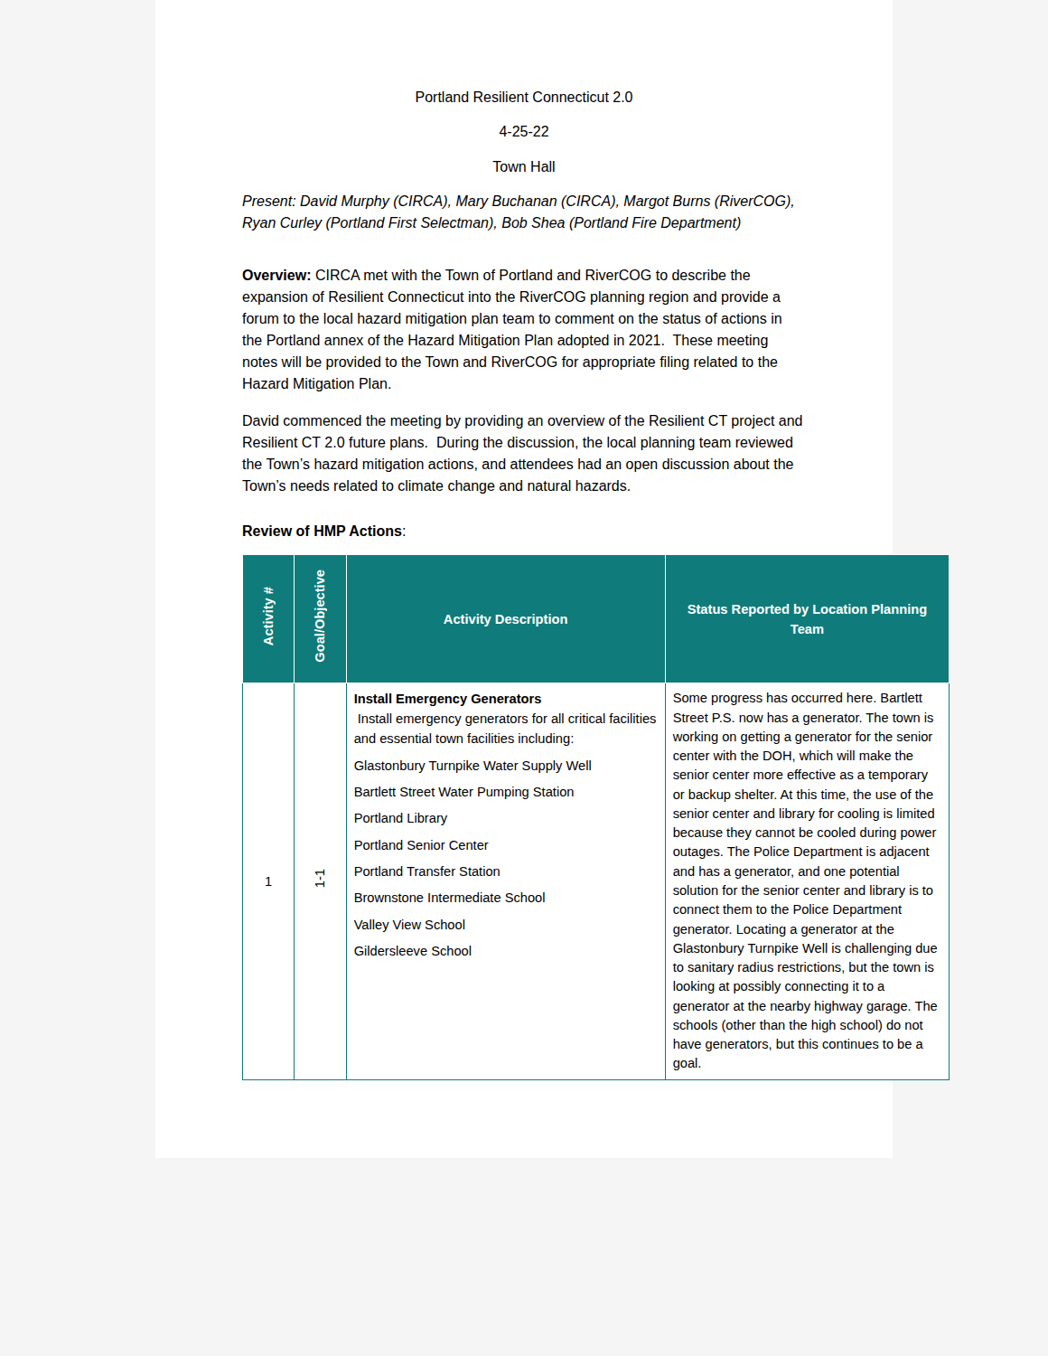Portland Resilient Connecticut 2.0
4-25-22
Town Hall
Present: David Murphy (CIRCA), Mary Buchanan (CIRCA), Margot Burns (RiverCOG), Ryan Curley (Portland First Selectman), Bob Shea (Portland Fire Department)
Overview: CIRCA met with the Town of Portland and RiverCOG to describe the expansion of Resilient Connecticut into the RiverCOG planning region and provide a forum to the local hazard mitigation plan team to comment on the status of actions in the Portland annex of the Hazard Mitigation Plan adopted in 2021. These meeting notes will be provided to the Town and RiverCOG for appropriate filing related to the Hazard Mitigation Plan.
David commenced the meeting by providing an overview of the Resilient CT project and Resilient CT 2.0 future plans. During the discussion, the local planning team reviewed the Town’s hazard mitigation actions, and attendees had an open discussion about the Town’s needs related to climate change and natural hazards.
Review of HMP Actions:
| Activity # | Goal/Objective | Activity Description | Status Reported by Location Planning Team |
| --- | --- | --- | --- |
| 1 | 1-1 | Install Emergency Generators Install emergency generators for all critical facilities and essential town facilities including: Glastonbury Turnpike Water Supply Well Bartlett Street Water Pumping Station Portland Library Portland Senior Center Portland Transfer Station Brownstone Intermediate School Valley View School Gildersleeve School | Some progress has occurred here. Bartlett Street P.S. now has a generator. The town is working on getting a generator for the senior center with the DOH, which will make the senior center more effective as a temporary or backup shelter. At this time, the use of the senior center and library for cooling is limited because they cannot be cooled during power outages. The Police Department is adjacent and has a generator, and one potential solution for the senior center and library is to connect them to the Police Department generator. Locating a generator at the Glastonbury Turnpike Well is challenging due to sanitary radius restrictions, but the town is looking at possibly connecting it to a generator at the nearby highway garage. The schools (other than the high school) do not have generators, but this continues to be a goal. |